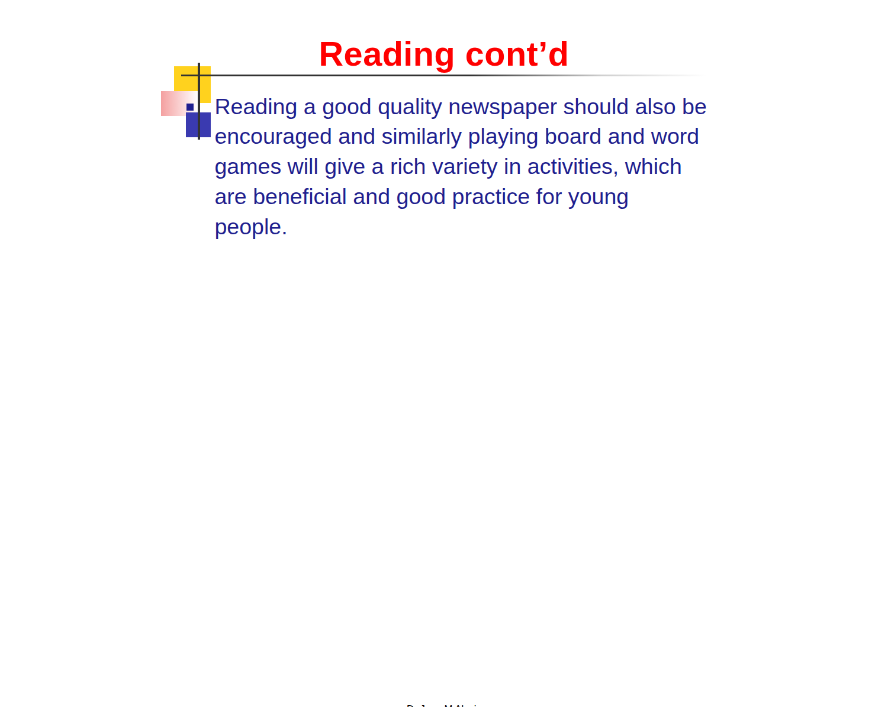Reading cont’d
Reading a good quality newspaper should also be encouraged and similarly playing board and word games will give a rich variety in activities, which are beneficial and good practice for young people.
Dr June M Alexis